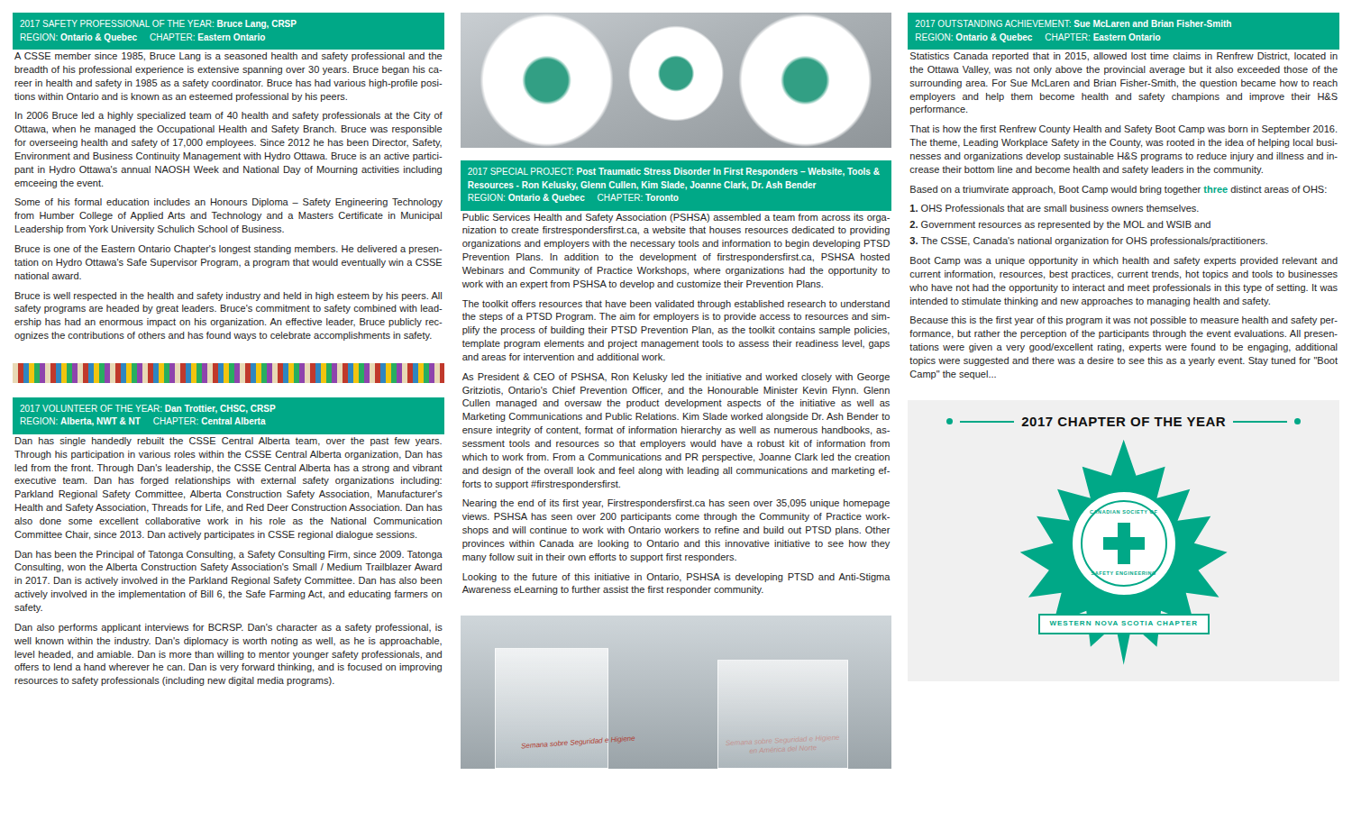2017 SAFETY PROFESSIONAL OF THE YEAR: Bruce Lang, CRSP
REGION: Ontario & Quebec CHAPTER: Eastern Ontario
A CSSE member since 1985, Bruce Lang is a seasoned health and safety professional and the breadth of his professional experience is extensive spanning over 30 years. Bruce began his career in health and safety in 1985 as a safety coordinator. Bruce has had various high-profile positions within Ontario and is known as an esteemed professional by his peers.
In 2006 Bruce led a highly specialized team of 40 health and safety professionals at the City of Ottawa, when he managed the Occupational Health and Safety Branch. Bruce was responsible for overseeing health and safety of 17,000 employees. Since 2012 he has been Director, Safety, Environment and Business Continuity Management with Hydro Ottawa. Bruce is an active participant in Hydro Ottawa's annual NAOSH Week and National Day of Mourning activities including emceeing the event.
Some of his formal education includes an Honours Diploma – Safety Engineering Technology from Humber College of Applied Arts and Technology and a Masters Certificate in Municipal Leadership from York University Schulich School of Business.
Bruce is one of the Eastern Ontario Chapter's longest standing members. He delivered a presentation on Hydro Ottawa's Safe Supervisor Program, a program that would eventually win a CSSE national award.
Bruce is well respected in the health and safety industry and held in high esteem by his peers. All safety programs are headed by great leaders. Bruce's commitment to safety combined with leadership has had an enormous impact on his organization. An effective leader, Bruce publicly recognizes the contributions of others and has found ways to celebrate accomplishments in safety.
2017 VOLUNTEER OF THE YEAR: Dan Trottier, CHSC, CRSP
REGION: Alberta, NWT & NT CHAPTER: Central Alberta
Dan has single handedly rebuilt the CSSE Central Alberta team, over the past few years. Through his participation in various roles within the CSSE Central Alberta organization, Dan has led from the front. Through Dan's leadership, the CSSE Central Alberta has a strong and vibrant executive team. Dan has forged relationships with external safety organizations including: Parkland Regional Safety Committee, Alberta Construction Safety Association, Manufacturer's Health and Safety Association, Threads for Life, and Red Deer Construction Association. Dan has also done some excellent collaborative work in his role as the National Communication Committee Chair, since 2013. Dan actively participates in CSSE regional dialogue sessions.
Dan has been the Principal of Tatonga Consulting, a Safety Consulting Firm, since 2009. Tatonga Consulting, won the Alberta Construction Safety Association's Small / Medium Trailblazer Award in 2017. Dan is actively involved in the Parkland Regional Safety Committee. Dan has also been actively involved in the implementation of Bill 6, the Safe Farming Act, and educating farmers on safety.
Dan also performs applicant interviews for BCRSP. Dan's character as a safety professional, is well known within the industry. Dan's diplomacy is worth noting as well, as he is approachable, level headed, and amiable. Dan is more than willing to mentor younger safety professionals, and offers to lend a hand wherever he can. Dan is very forward thinking, and is focused on improving resources to safety professionals (including new digital media programs).
2017 SPECIAL PROJECT: Post Traumatic Stress Disorder In First Responders – Website, Tools & Resources - Ron Kelusky, Glenn Cullen, Kim Slade, Joanne Clark, Dr. Ash Bender
REGION: Ontario & Quebec CHAPTER: Toronto
Public Services Health and Safety Association (PSHSA) assembled a team from across its organization to create firstrespondersfirst.ca, a website that houses resources dedicated to providing organizations and employers with the necessary tools and information to begin developing PTSD Prevention Plans. In addition to the development of firstrespondersfirst.ca, PSHSA hosted Webinars and Community of Practice Workshops, where organizations had the opportunity to work with an expert from PSHSA to develop and customize their Prevention Plans.
The toolkit offers resources that have been validated through established research to understand the steps of a PTSD Program. The aim for employers is to provide access to resources and simplify the process of building their PTSD Prevention Plan, as the toolkit contains sample policies, template program elements and project management tools to assess their readiness level, gaps and areas for intervention and additional work.
As President & CEO of PSHSA, Ron Kelusky led the initiative and worked closely with George Gritziotis, Ontario's Chief Prevention Officer, and the Honourable Minister Kevin Flynn. Glenn Cullen managed and oversaw the product development aspects of the initiative as well as Marketing Communications and Public Relations. Kim Slade worked alongside Dr. Ash Bender to ensure integrity of content, format of information hierarchy as well as numerous handbooks, assessment tools and resources so that employers would have a robust kit of information from which to work from. From a Communications and PR perspective, Joanne Clark led the creation and design of the overall look and feel along with leading all communications and marketing efforts to support #firstrespondersfirst.
Nearing the end of its first year, Firstrespondersfirst.ca has seen over 35,095 unique homepage views. PSHSA has seen over 200 participants come through the Community of Practice workshops and will continue to work with Ontario workers to refine and build out PTSD plans. Other provinces within Canada are looking to Ontario and this innovative initiative to see how they many follow suit in their own efforts to support first responders.
Looking to the future of this initiative in Ontario, PSHSA is developing PTSD and Anti-Stigma Awareness eLearning to further assist the first responder community.
Semana sobre Seguridad e Higiene Semana sobre Seguridad e Higiene
en América del Norte
2017 OUTSTANDING ACHIEVEMENT: Sue McLaren and Brian Fisher-Smith
REGION: Ontario & Quebec CHAPTER: Eastern Ontario
Statistics Canada reported that in 2015, allowed lost time claims in Renfrew District, located in the Ottawa Valley, was not only above the provincial average but it also exceeded those of the surrounding area. For Sue McLaren and Brian Fisher-Smith, the question became how to reach employers and help them become health and safety champions and improve their H&S performance.
That is how the first Renfrew County Health and Safety Boot Camp was born in September 2016. The theme, Leading Workplace Safety in the County, was rooted in the idea of helping local businesses and organizations develop sustainable H&S programs to reduce injury and illness and increase their bottom line and become health and safety leaders in the community.
Based on a triumvirate approach, Boot Camp would bring together three distinct areas of OHS:
1. OHS Professionals that are small business owners themselves.
2. Government resources as represented by the MOL and WSIB and
3. The CSSE, Canada's national organization for OHS professionals/practitioners.
Boot Camp was a unique opportunity in which health and safety experts provided relevant and current information, resources, best practices, current trends, hot topics and tools to businesses who have not had the opportunity to interact and meet professionals in this type of setting. It was intended to stimulate thinking and new approaches to managing health and safety.
Because this is the first year of this program it was not possible to measure health and safety performance, but rather the perception of the participants through the event evaluations. All presentations were given a very good/excellent rating, experts were found to be engaging, additional topics were suggested and there was a desire to see this as a yearly event. Stay tuned for "Boot Camp" the sequel...
2017 CHAPTER OF THE YEAR
Canadian Society of Safety Engineering
Western Nova Scotia Chapter
Canadian Society of Safety Engineering — Western Nova Scotia Chapter